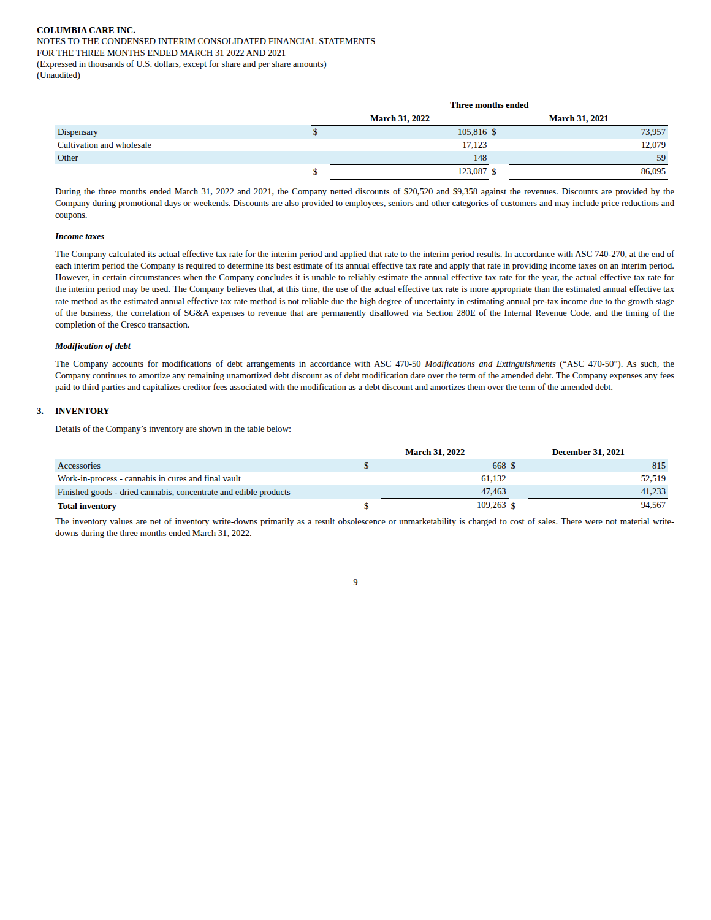COLUMBIA CARE INC.
NOTES TO THE CONDENSED INTERIM CONSOLIDATED FINANCIAL STATEMENTS
FOR THE THREE MONTHS ENDED MARCH 31 2022 AND 2021
(Expressed in thousands of U.S. dollars, except for share and per share amounts)
(Unaudited)
| | Three months ended |
| | March 31, 2022 | March 31, 2021 |
| Dispensary | $ | 105,816 | $ | 73,957 |
| Cultivation and wholesale | | 17,123 | | 12,079 |
| Other | | 148 | | 59 |
| | $ | 123,087 | $ | 86,095 |
During the three months ended March 31, 2022 and 2021, the Company netted discounts of $20,520 and $9,358 against the revenues. Discounts are provided by the Company during promotional days or weekends. Discounts are also provided to employees, seniors and other categories of customers and may include price reductions and coupons.
Income taxes
The Company calculated its actual effective tax rate for the interim period and applied that rate to the interim period results. In accordance with ASC 740-270, at the end of each interim period the Company is required to determine its best estimate of its annual effective tax rate and apply that rate in providing income taxes on an interim period. However, in certain circumstances when the Company concludes it is unable to reliably estimate the annual effective tax rate for the year, the actual effective tax rate for the interim period may be used. The Company believes that, at this time, the use of the actual effective tax rate is more appropriate than the estimated annual effective tax rate method as the estimated annual effective tax rate method is not reliable due the high degree of uncertainty in estimating annual pre-tax income due to the growth stage of the business, the correlation of SG&A expenses to revenue that are permanently disallowed via Section 280E of the Internal Revenue Code, and the timing of the completion of the Cresco transaction.
Modification of debt
The Company accounts for modifications of debt arrangements in accordance with ASC 470-50 Modifications and Extinguishments (“ASC 470-50”). As such, the Company continues to amortize any remaining unamortized debt discount as of debt modification date over the term of the amended debt. The Company expenses any fees paid to third parties and capitalizes creditor fees associated with the modification as a debt discount and amortizes them over the term of the amended debt.
3.
INVENTORY
Details of the Company’s inventory are shown in the table below:
| | March 31, 2022 | December 31, 2021 |
| Accessories | $ | 668 | $ | 815 |
| Work-in-process - cannabis in cures and final vault | | 61,132 | | 52,519 |
| Finished goods - dried cannabis, concentrate and edible products | | 47,463 | | 41,233 |
| Total inventory | $ | 109,263 | $ | 94,567 |
The inventory values are net of inventory write-downs primarily as a result obsolescence or unmarketability is charged to cost of sales. There were not material write-downs during the three months ended March 31, 2022.
9